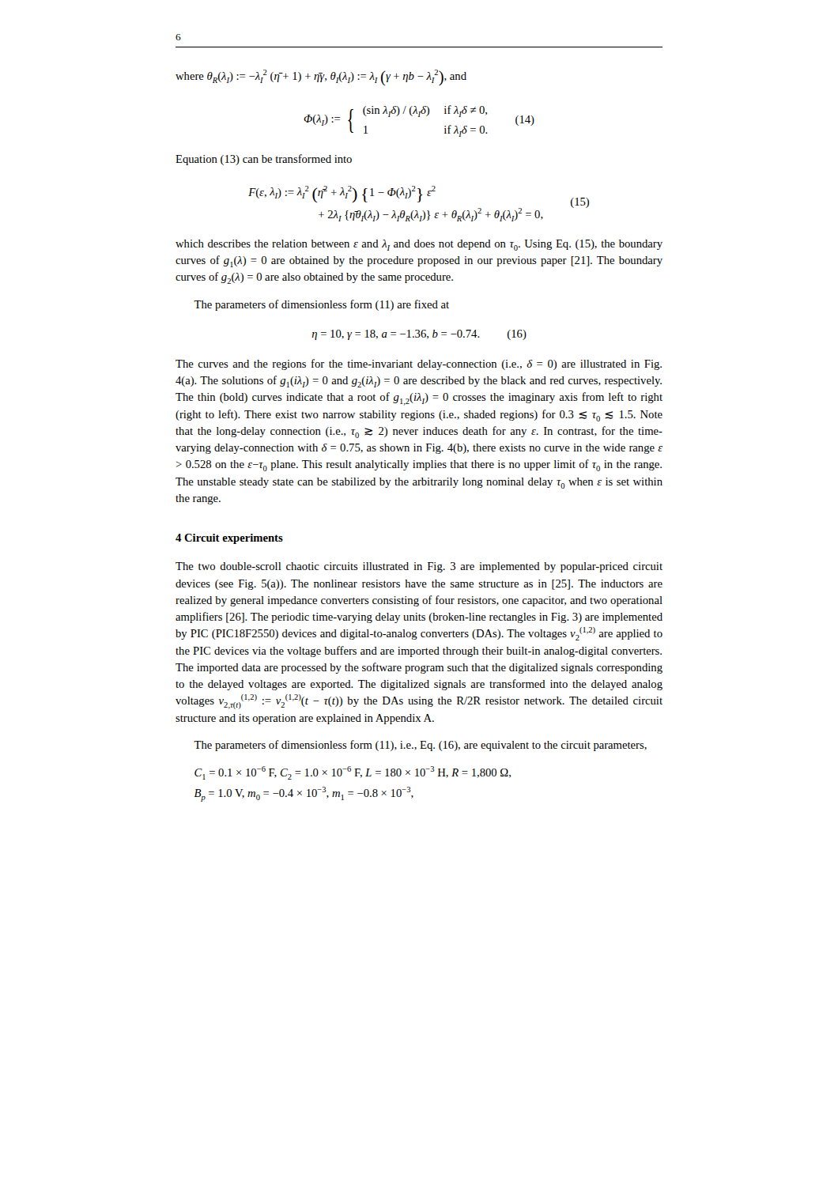6
where θR(λI) := −λI2 (η̄ + 1) + η̄γ, θI(λI) := λI (γ + ηb − λI2), and
Φ(λI) := { (sin λIδ) / (λIδ) if λIδ ≠ 0, 1 if λIδ = 0.
(14)
Equation (13) can be transformed into
F(ε, λI) := λI2 (η̄2 + λI2) {1 − Φ(λI)2} ε2
+ 2λI {η̄θI(λI) − λIθR(λI)} ε + θR(λI)2 + θI(λI)2 = 0,
(15)
which describes the relation between ε and λI and does not depend on τ0. Using Eq. (15), the boundary curves of g1(λ) = 0 are obtained by the procedure proposed in our previous paper [21]. The boundary curves of g2(λ) = 0 are also obtained by the same procedure.
The parameters of dimensionless form (11) are fixed at
η = 10, γ = 18, a = −1.36, b = −0.74.
(16)
The curves and the regions for the time-invariant delay-connection (i.e., δ = 0) are illustrated in Fig. 4(a). The solutions of g1(iλI) = 0 and g2(iλI) = 0 are described by the black and red curves, respectively. The thin (bold) curves indicate that a root of g1,2(iλI) = 0 crosses the imaginary axis from left to right (right to left). There exist two narrow stability regions (i.e., shaded regions) for 0.3 ≲ τ0 ≲ 1.5. Note that the long-delay connection (i.e., τ0 ≳ 2) never induces death for any ε. In contrast, for the time-varying delay-connection with δ = 0.75, as shown in Fig. 4(b), there exists no curve in the wide range ε > 0.528 on the ε−τ0 plane. This result analytically implies that there is no upper limit of τ0 in the range. The unstable steady state can be stabilized by the arbitrarily long nominal delay τ0 when ε is set within the range.
4 Circuit experiments
The two double-scroll chaotic circuits illustrated in Fig. 3 are implemented by popular-priced circuit devices (see Fig. 5(a)). The nonlinear resistors have the same structure as in [25]. The inductors are realized by general impedance converters consisting of four resistors, one capacitor, and two operational amplifiers [26]. The periodic time-varying delay units (broken-line rectangles in Fig. 3) are implemented by PIC (PIC18F2550) devices and digital-to-analog converters (DAs). The voltages v2(1,2) are applied to the PIC devices via the voltage buffers and are imported through their built-in analog-digital converters. The imported data are processed by the software program such that the digitalized signals corresponding to the delayed voltages are exported. The digitalized signals are transformed into the delayed analog voltages v2,τ(t)(1,2) := v2(1,2)(t − τ(t)) by the DAs using the R/2R resistor network. The detailed circuit structure and its operation are explained in Appendix A.
The parameters of dimensionless form (11), i.e., Eq. (16), are equivalent to the circuit parameters,
C1 = 0.1 × 10−6 F, C2 = 1.0 × 10−6 F, L = 180 × 10−3 H, R = 1,800 Ω,
Bp = 1.0 V, m0 = −0.4 × 10−3, m1 = −0.8 × 10−3,